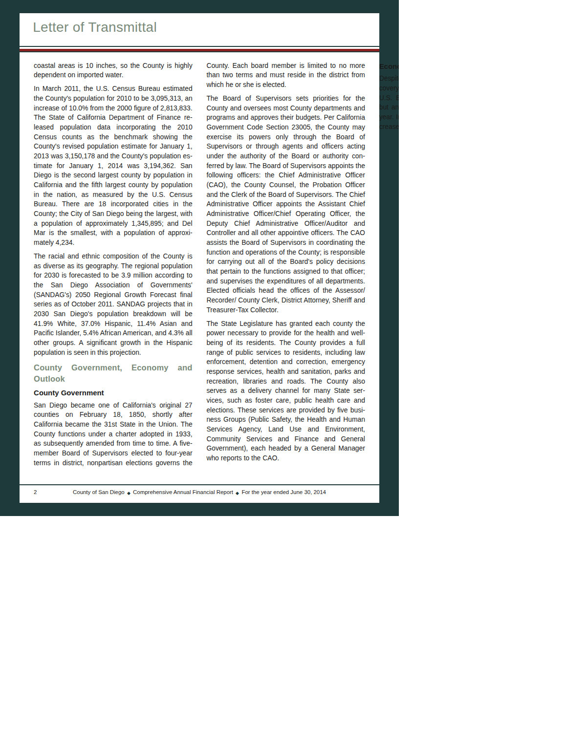Letter of Transmittal
coastal areas is 10 inches, so the County is highly dependent on imported water.
In March 2011, the U.S. Census Bureau estimated the County's population for 2010 to be 3,095,313, an increase of 10.0% from the 2000 figure of 2,813,833. The State of California Department of Finance released population data incorporating the 2010 Census counts as the benchmark showing the County's revised population estimate for January 1, 2013 was 3,150,178 and the County's population estimate for January 1, 2014 was 3,194,362. San Diego is the second largest county by population in California and the fifth largest county by population in the nation, as measured by the U.S. Census Bureau. There are 18 incorporated cities in the County; the City of San Diego being the largest, with a population of approximately 1,345,895; and Del Mar is the smallest, with a population of approximately 4,234.
The racial and ethnic composition of the County is as diverse as its geography. The regional population for 2030 is forecasted to be 3.9 million according to the San Diego Association of Governments' (SANDAG's) 2050 Regional Growth Forecast final series as of October 2011. SANDAG projects that in 2030 San Diego's population breakdown will be 41.9% White, 37.0% Hispanic, 11.4% Asian and Pacific Islander, 5.4% African American, and 4.3% all other groups. A significant growth in the Hispanic population is seen in this projection.
County Government, Economy and Outlook
County Government
San Diego became one of California's original 27 counties on February 18, 1850, shortly after California became the 31st State in the Union. The County functions under a charter adopted in 1933, as subsequently amended from time to time. A five-member Board of Supervisors elected to four-year terms in district, nonpartisan elections governs the County. Each board member is limited to no more than two terms and must reside in the district from which he or she is elected.
The Board of Supervisors sets priorities for the County and oversees most County departments and programs and approves their budgets. Per California Government Code Section 23005, the County may exercise its powers only through the Board of Supervisors or through agents and officers acting under the authority of the Board or authority conferred by law. The Board of Supervisors appoints the following officers: the Chief Administrative Officer (CAO), the County Counsel, the Probation Officer and the Clerk of the Board of Supervisors. The Chief Administrative Officer appoints the Assistant Chief Administrative Officer/Chief Operating Officer, the Deputy Chief Administrative Officer/Auditor and Controller and all other appointive officers. The CAO assists the Board of Supervisors in coordinating the function and operations of the County; is responsible for carrying out all of the Board's policy decisions that pertain to the functions assigned to that officer; and supervises the expenditures of all departments. Elected officials head the offices of the Assessor/ Recorder/ County Clerk, District Attorney, Sheriff and Treasurer-Tax Collector.
The State Legislature has granted each county the power necessary to provide for the health and well-being of its residents. The County provides a full range of public services to residents, including law enforcement, detention and correction, emergency response services, health and sanitation, parks and recreation, libraries and roads. The County also serves as a delivery channel for many State services, such as foster care, public health care and elections. These services are provided by five business Groups (Public Safety, the Health and Human Services Agency, Land Use and Environment, Community Services and Finance and General Government), each headed by a General Manager who reports to the CAO.
Economy and Outlook
Despite a sluggish pace of the national economic recovery which started more than four years ago, the U.S. Economy not only made significant progress but an improved outlook is projected in the coming year. In 2013, real gross domestic product (GDP) increased by 1.9% compared to a
2
County of San Diego ◆ Comprehensive Annual Financial Report ◆ For the year ended June 30, 2014